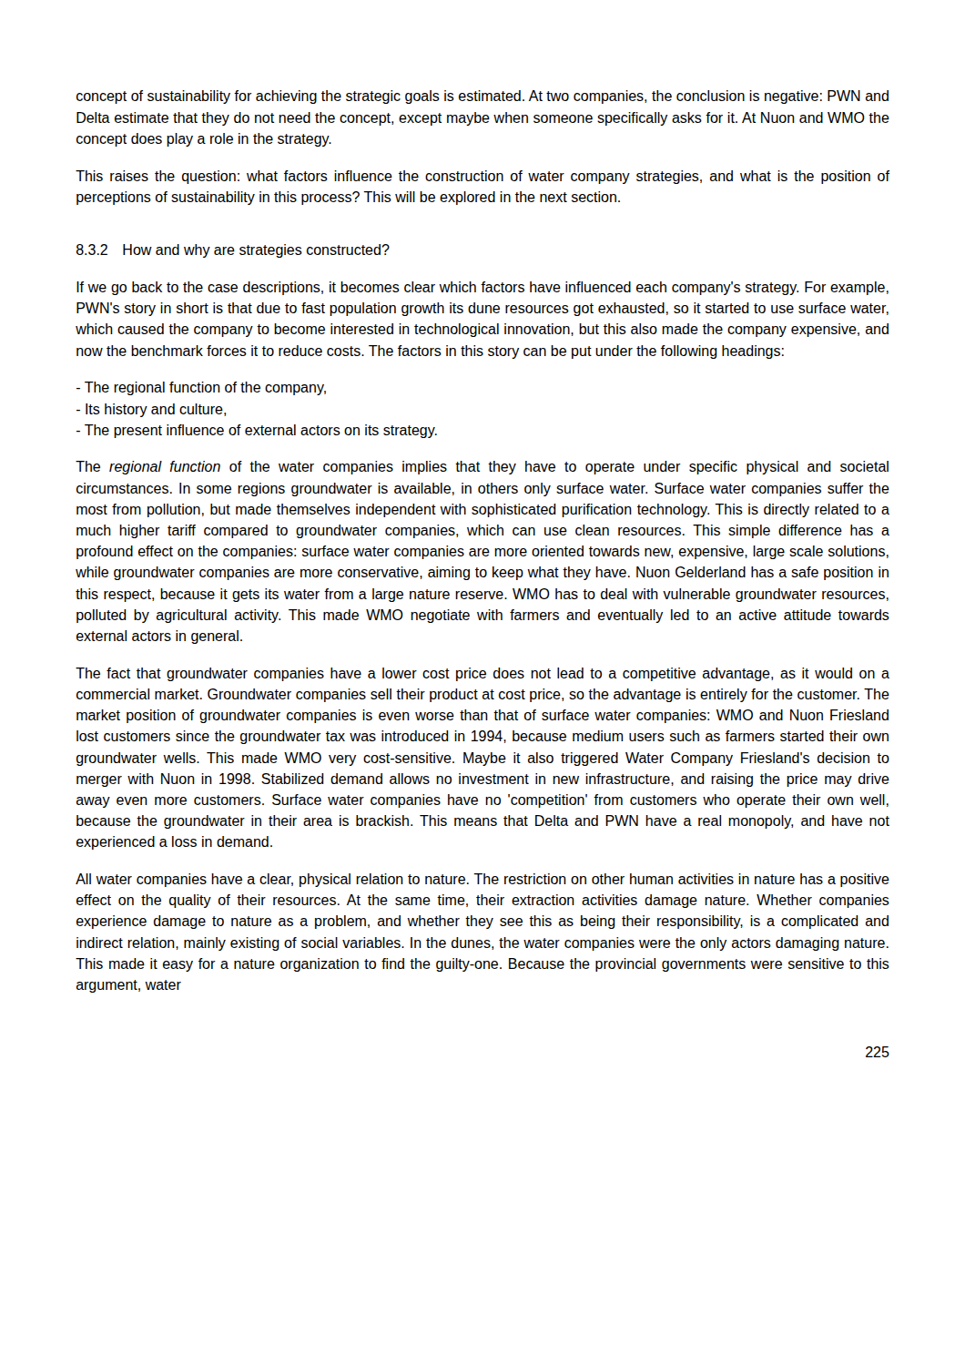concept of sustainability for achieving the strategic goals is estimated. At two companies, the conclusion is negative: PWN and Delta estimate that they do not need the concept, except maybe when someone specifically asks for it. At Nuon and WMO the concept does play a role in the strategy.
This raises the question: what factors influence the construction of water company strategies, and what is the position of perceptions of sustainability in this process? This will be explored in the next section.
8.3.2 How and why are strategies constructed?
If we go back to the case descriptions, it becomes clear which factors have influenced each company's strategy. For example, PWN's story in short is that due to fast population growth its dune resources got exhausted, so it started to use surface water, which caused the company to become interested in technological innovation, but this also made the company expensive, and now the benchmark forces it to reduce costs. The factors in this story can be put under the following headings:
The regional function of the company,
Its history and culture,
The present influence of external actors on its strategy.
The regional function of the water companies implies that they have to operate under specific physical and societal circumstances. In some regions groundwater is available, in others only surface water. Surface water companies suffer the most from pollution, but made themselves independent with sophisticated purification technology. This is directly related to a much higher tariff compared to groundwater companies, which can use clean resources. This simple difference has a profound effect on the companies: surface water companies are more oriented towards new, expensive, large scale solutions, while groundwater companies are more conservative, aiming to keep what they have. Nuon Gelderland has a safe position in this respect, because it gets its water from a large nature reserve. WMO has to deal with vulnerable groundwater resources, polluted by agricultural activity. This made WMO negotiate with farmers and eventually led to an active attitude towards external actors in general.
The fact that groundwater companies have a lower cost price does not lead to a competitive advantage, as it would on a commercial market. Groundwater companies sell their product at cost price, so the advantage is entirely for the customer. The market position of groundwater companies is even worse than that of surface water companies: WMO and Nuon Friesland lost customers since the groundwater tax was introduced in 1994, because medium users such as farmers started their own groundwater wells. This made WMO very cost-sensitive. Maybe it also triggered Water Company Friesland's decision to merger with Nuon in 1998. Stabilized demand allows no investment in new infrastructure, and raising the price may drive away even more customers. Surface water companies have no 'competition' from customers who operate their own well, because the groundwater in their area is brackish. This means that Delta and PWN have a real monopoly, and have not experienced a loss in demand.
All water companies have a clear, physical relation to nature. The restriction on other human activities in nature has a positive effect on the quality of their resources. At the same time, their extraction activities damage nature. Whether companies experience damage to nature as a problem, and whether they see this as being their responsibility, is a complicated and indirect relation, mainly existing of social variables. In the dunes, the water companies were the only actors damaging nature. This made it easy for a nature organization to find the guilty-one. Because the provincial governments were sensitive to this argument, water
225